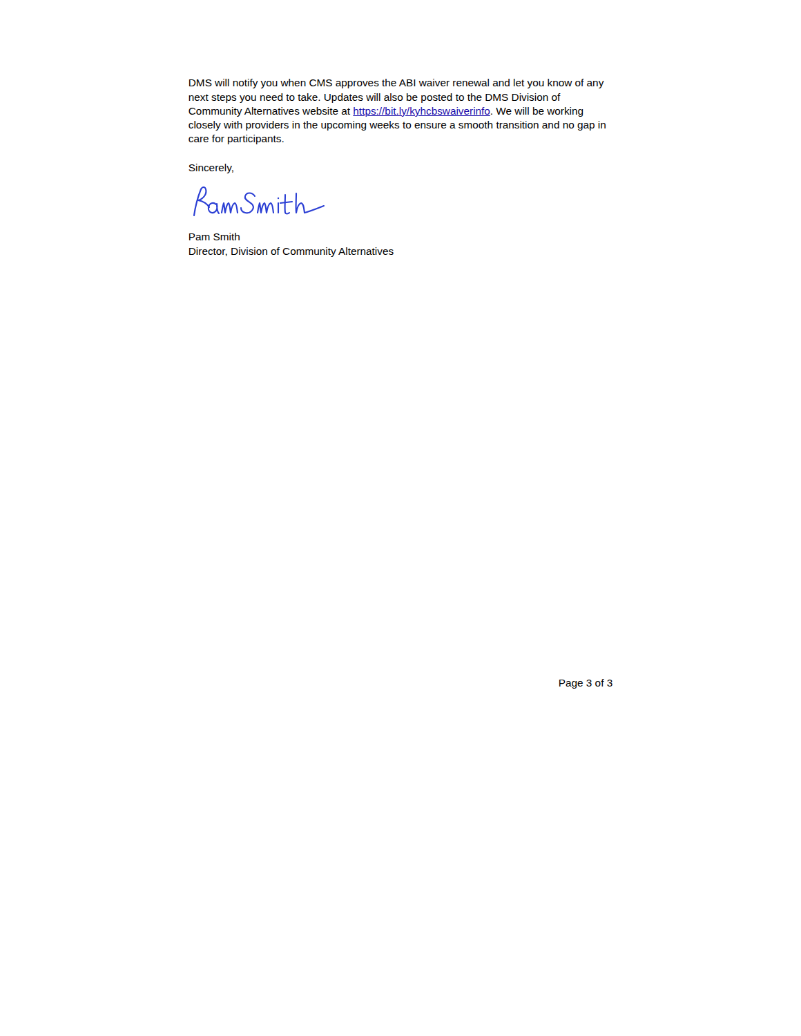DMS will notify you when CMS approves the ABI waiver renewal and let you know of any next steps you need to take. Updates will also be posted to the DMS Division of Community Alternatives website at https://bit.ly/kyhcbswaiverinfo. We will be working closely with providers in the upcoming weeks to ensure a smooth transition and no gap in care for participants.
Sincerely,
Pam Smith
Director, Division of Community Alternatives
Page 3 of 3